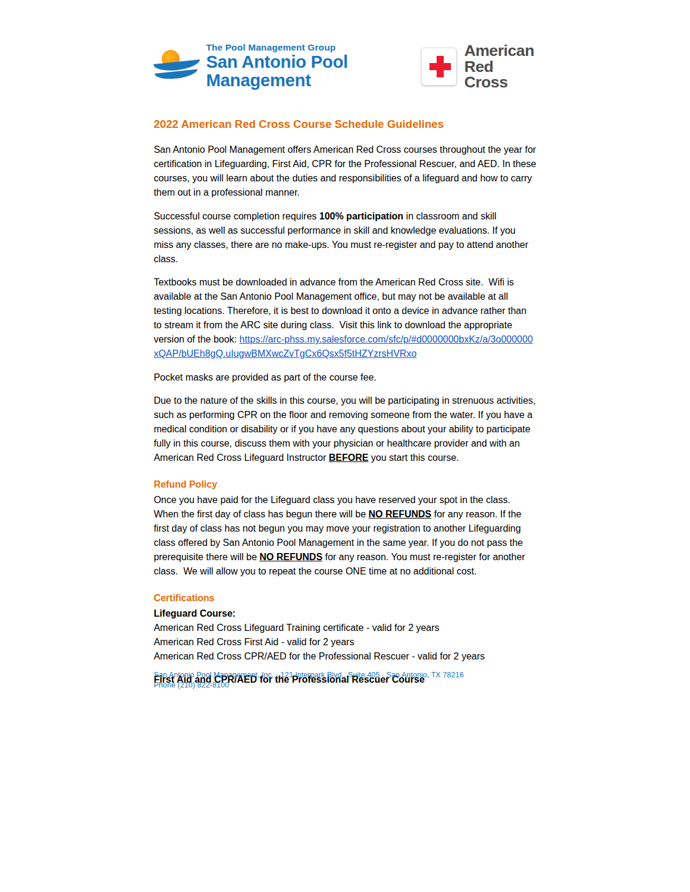The Pool Management Group
San Antonio Pool Management
American
Red Cross
2022 American Red Cross Course Schedule Guidelines
San Antonio Pool Management offers American Red Cross courses throughout the year for certification in Lifeguarding, First Aid, CPR for the Professional Rescuer, and AED. In these courses, you will learn about the duties and responsibilities of a lifeguard and how to carry them out in a professional manner.
Successful course completion requires 100% participation in classroom and skill sessions, as well as successful performance in skill and knowledge evaluations. If you miss any classes, there are no make-ups. You must re-register and pay to attend another class.
Textbooks must be downloaded in advance from the American Red Cross site. Wifi is available at the San Antonio Pool Management office, but may not be available at all testing locations. Therefore, it is best to download it onto a device in advance rather than to stream it from the ARC site during class. Visit this link to download the appropriate version of the book: https://arc-phss.my.salesforce.com/sfc/p/#d0000000bxKz/a/3o000000xQAP/bUEh8gQ.uIugwBMXwcZvTgCx6Qsx5f5tHZYzrsHVRxo
Pocket masks are provided as part of the course fee.
Due to the nature of the skills in this course, you will be participating in strenuous activities, such as performing CPR on the floor and removing someone from the water. If you have a medical condition or disability or if you have any questions about your ability to participate fully in this course, discuss them with your physician or healthcare provider and with an American Red Cross Lifeguard Instructor BEFORE you start this course.
Refund Policy
Once you have paid for the Lifeguard class you have reserved your spot in the class. When the first day of class has begun there will be NO REFUNDS for any reason. If the first day of class has not begun you may move your registration to another Lifeguarding class offered by San Antonio Pool Management in the same year. If you do not pass the prerequisite there will be NO REFUNDS for any reason. You must re-register for another class. We will allow you to repeat the course ONE time at no additional cost.
Certifications
Lifeguard Course:
American Red Cross Lifeguard Training certificate - valid for 2 years
American Red Cross First Aid - valid for 2 years
American Red Cross CPR/AED for the Professional Rescuer - valid for 2 years
First Aid and CPR/AED for the Professional Rescuer Course
San Antonio Pool Management, Inc. · 121 Interpark Blvd., Suite 405 · San Antonio, TX 78216
Phone (210) 822-8100